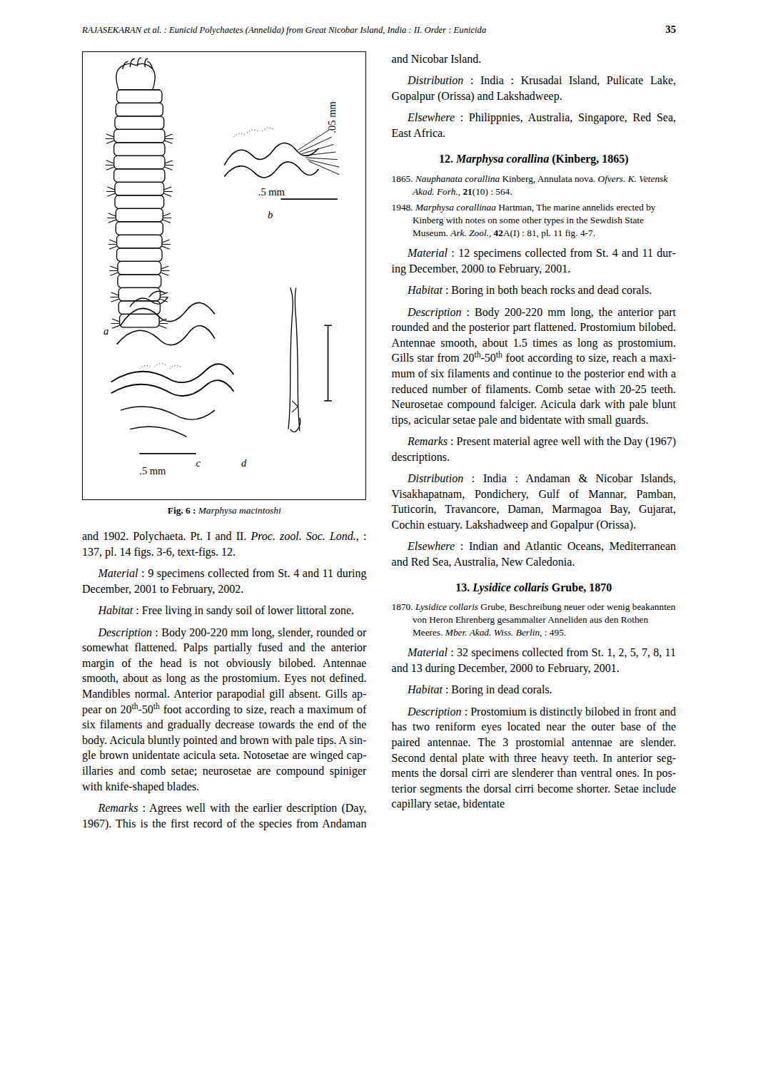RAJASEKARAN et al. : Eunicid Polychaetes (Annelida) from Great Nicobar Island, India : II. Order : Eunicida 35
a b c d .5 mm .5 mm .05 mm
Fig. 6 : Marphysa macintoshi
and 1902. Polychaeta. Pt. I and II. Proc. zool. Soc. Lond., : 137, pl. 14 figs. 3-6, text-figs. 12.
Material : 9 specimens collected from St. 4 and 11 during December, 2001 to February, 2002.
Habitat : Free living in sandy soil of lower littoral zone.
Description : Body 200-220 mm long, slender, rounded or somewhat flattened. Palps partially fused and the anterior margin of the head is not obviously bilobed. Antennae smooth, about as long as the prostomium. Eyes not defined. Mandibles normal. Anterior parapodial gill absent. Gills appear on 20th-50th foot according to size, reach a maximum of six filaments and gradually decrease towards the end of the body. Acicula bluntly pointed and brown with pale tips. A single brown unidentate acicula seta. Notosetae are winged capillaries and comb setae; neurosetae are compound spiniger with knife-shaped blades.
Remarks : Agrees well with the earlier description (Day, 1967). This is the first record of the species from Andaman and Nicobar Island.
Distribution : India : Krusadai Island, Pulicate Lake, Gopalpur (Orissa) and Lakshadweep.
Elsewhere : Philippnies, Australia, Singapore, Red Sea, East Africa.
12. Marphysa corallina (Kinberg, 1865)
1865. Nauphanata corallina Kinberg, Annulata nova. Ofvers. K. Vetensk Akad. Forh., 21(10) : 564.
1948. Marphysa corallinaa Hartman, The marine annelids erected by Kinberg with notes on some other types in the Sewdish State Museum. Ark. Zool., 42 A(I) : 81, pl. 11 fig. 4-7.
Material : 12 specimens collected from St. 4 and 11 during December, 2000 to February, 2001.
Habitat : Boring in both beach rocks and dead corals.
Description : Body 200-220 mm long, the anterior part rounded and the posterior part flattened. Prostomium bilobed. Antennae smooth, about 1.5 times as long as prostomium. Gills star from 20th-50th foot according to size, reach a maximum of six filaments and continue to the posterior end with a reduced number of filaments. Comb setae with 20-25 teeth. Neurosetae compound falciger. Acicula dark with pale blunt tips, acicular setae pale and bidentate with small guards.
Remarks : Present material agree well with the Day (1967) descriptions.
Distribution : India : Andaman & Nicobar Islands, Visakhapatnam, Pondichery, Gulf of Mannar, Pamban, Tuticorin, Travancore, Daman, Marmagoa Bay, Gujarat, Cochin estuary. Lakshadweep and Gopalpur (Orissa).
Elsewhere : Indian and Atlantic Oceans, Mediterranean and Red Sea, Australia, New Caledonia.
13. Lysidice collaris Grube, 1870
1870. Lysidice collaris Grube, Beschreibung neuer oder wenig beakannten von Heron Ehrenberg gesammalter Anneliden aus den Rothen Meeres. Mber. Akad. Wiss. Berlin, : 495.
Material : 32 specimens collected from St. 1, 2, 5, 7, 8, 11 and 13 during December, 2000 to February, 2001.
Habitat : Boring in dead corals.
Description : Prostomium is distinctly bilobed in front and has two reniform eyes located near the outer base of the paired antennae. The 3 prostomial antennae are slender. Second dental plate with three heavy teeth. In anterior segments the dorsal cirri are slenderer than ventral ones. In posterior segments the dorsal cirri become shorter. Setae include capillary setae, bidentate